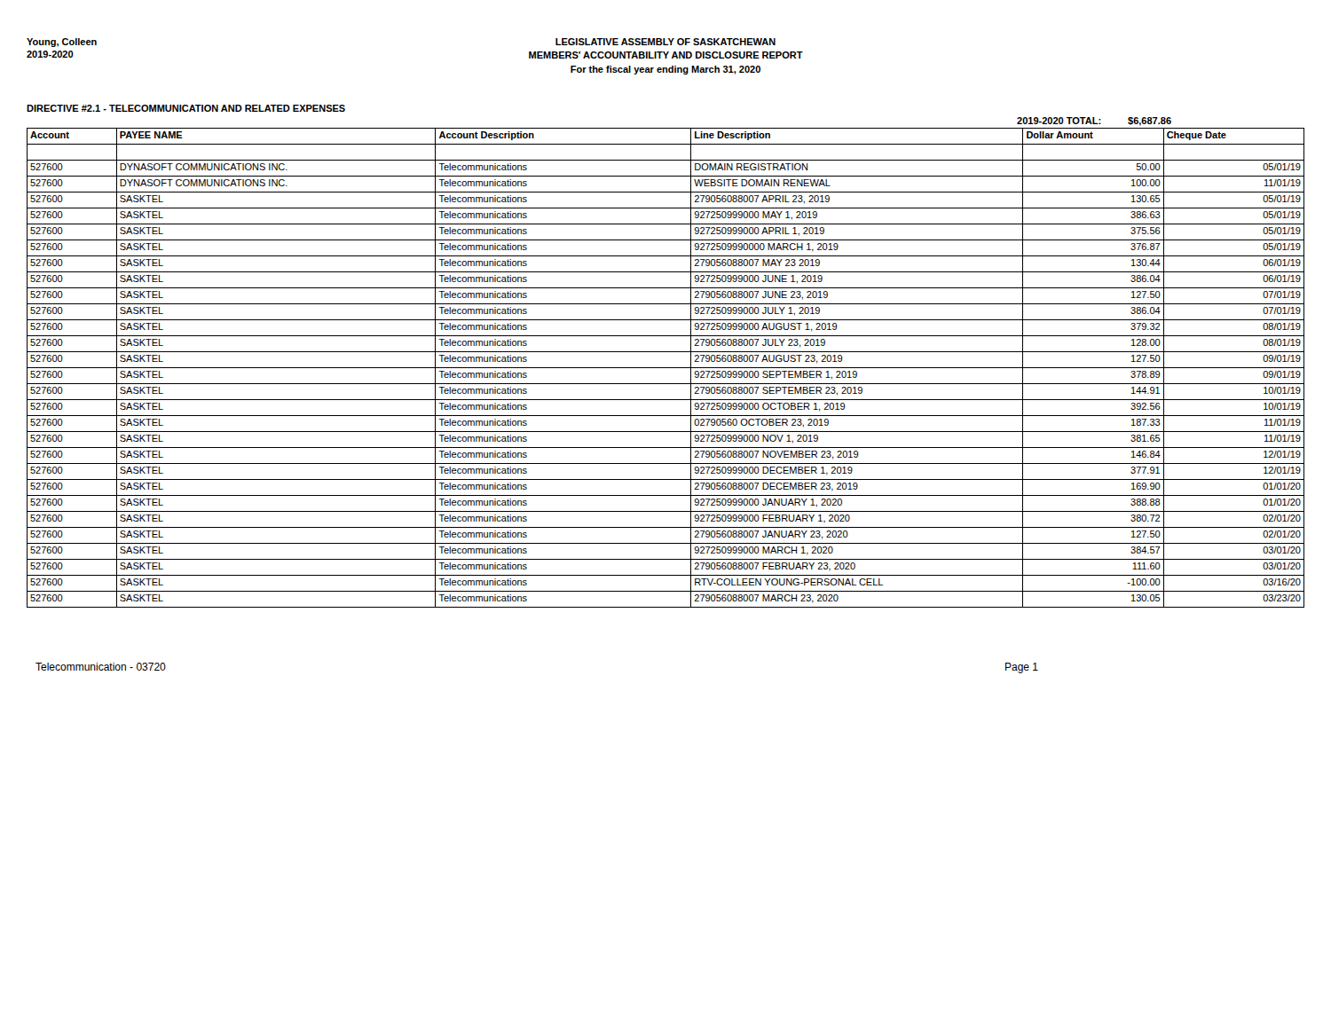Young, Colleen
2019-2020
LEGISLATIVE ASSEMBLY OF SASKATCHEWAN
MEMBERS' ACCOUNTABILITY AND DISCLOSURE REPORT
For the fiscal year ending March 31, 2020
DIRECTIVE #2.1 - TELECOMMUNICATION AND RELATED EXPENSES
2019-2020 TOTAL:$6,687.86
| Account | PAYEE NAME | Account Description | Line Description | Dollar Amount | Cheque Date |
| --- | --- | --- | --- | --- | --- |
| 527600 | DYNASOFT COMMUNICATIONS INC. | Telecommunications | DOMAIN REGISTRATION | 50.00 | 05/01/19 |
| 527600 | DYNASOFT COMMUNICATIONS INC. | Telecommunications | WEBSITE DOMAIN RENEWAL | 100.00 | 11/01/19 |
| 527600 | SASKTEL | Telecommunications | 279056088007 APRIL 23, 2019 | 130.65 | 05/01/19 |
| 527600 | SASKTEL | Telecommunications | 927250999000 MAY 1, 2019 | 386.63 | 05/01/19 |
| 527600 | SASKTEL | Telecommunications | 927250999000 APRIL 1, 2019 | 375.56 | 05/01/19 |
| 527600 | SASKTEL | Telecommunications | 9272509990000 MARCH 1, 2019 | 376.87 | 05/01/19 |
| 527600 | SASKTEL | Telecommunications | 279056088007 MAY 23 2019 | 130.44 | 06/01/19 |
| 527600 | SASKTEL | Telecommunications | 927250999000 JUNE 1, 2019 | 386.04 | 06/01/19 |
| 527600 | SASKTEL | Telecommunications | 279056088007 JUNE 23, 2019 | 127.50 | 07/01/19 |
| 527600 | SASKTEL | Telecommunications | 927250999000 JULY 1, 2019 | 386.04 | 07/01/19 |
| 527600 | SASKTEL | Telecommunications | 927250999000 AUGUST 1, 2019 | 379.32 | 08/01/19 |
| 527600 | SASKTEL | Telecommunications | 279056088007 JULY 23, 2019 | 128.00 | 08/01/19 |
| 527600 | SASKTEL | Telecommunications | 279056088007 AUGUST 23, 2019 | 127.50 | 09/01/19 |
| 527600 | SASKTEL | Telecommunications | 927250999000 SEPTEMBER 1, 2019 | 378.89 | 09/01/19 |
| 527600 | SASKTEL | Telecommunications | 279056088007 SEPTEMBER 23, 2019 | 144.91 | 10/01/19 |
| 527600 | SASKTEL | Telecommunications | 927250999000 OCTOBER 1, 2019 | 392.56 | 10/01/19 |
| 527600 | SASKTEL | Telecommunications | 02790560 OCTOBER 23, 2019 | 187.33 | 11/01/19 |
| 527600 | SASKTEL | Telecommunications | 927250999000 NOV 1, 2019 | 381.65 | 11/01/19 |
| 527600 | SASKTEL | Telecommunications | 279056088007 NOVEMBER 23, 2019 | 146.84 | 12/01/19 |
| 527600 | SASKTEL | Telecommunications | 927250999000 DECEMBER 1, 2019 | 377.91 | 12/01/19 |
| 527600 | SASKTEL | Telecommunications | 279056088007 DECEMBER 23, 2019 | 169.90 | 01/01/20 |
| 527600 | SASKTEL | Telecommunications | 927250999000 JANUARY 1, 2020 | 388.88 | 01/01/20 |
| 527600 | SASKTEL | Telecommunications | 927250999000 FEBRUARY 1, 2020 | 380.72 | 02/01/20 |
| 527600 | SASKTEL | Telecommunications | 279056088007 JANUARY 23, 2020 | 127.50 | 02/01/20 |
| 527600 | SASKTEL | Telecommunications | 927250999000 MARCH 1, 2020 | 384.57 | 03/01/20 |
| 527600 | SASKTEL | Telecommunications | 279056088007 FEBRUARY 23, 2020 | 111.60 | 03/01/20 |
| 527600 | SASKTEL | Telecommunications | RTV-COLLEEN YOUNG-PERSONAL CELL | -100.00 | 03/16/20 |
| 527600 | SASKTEL | Telecommunications | 279056088007 MARCH 23, 2020 | 130.05 | 03/23/20 |
Telecommunication - 03720
Page 1